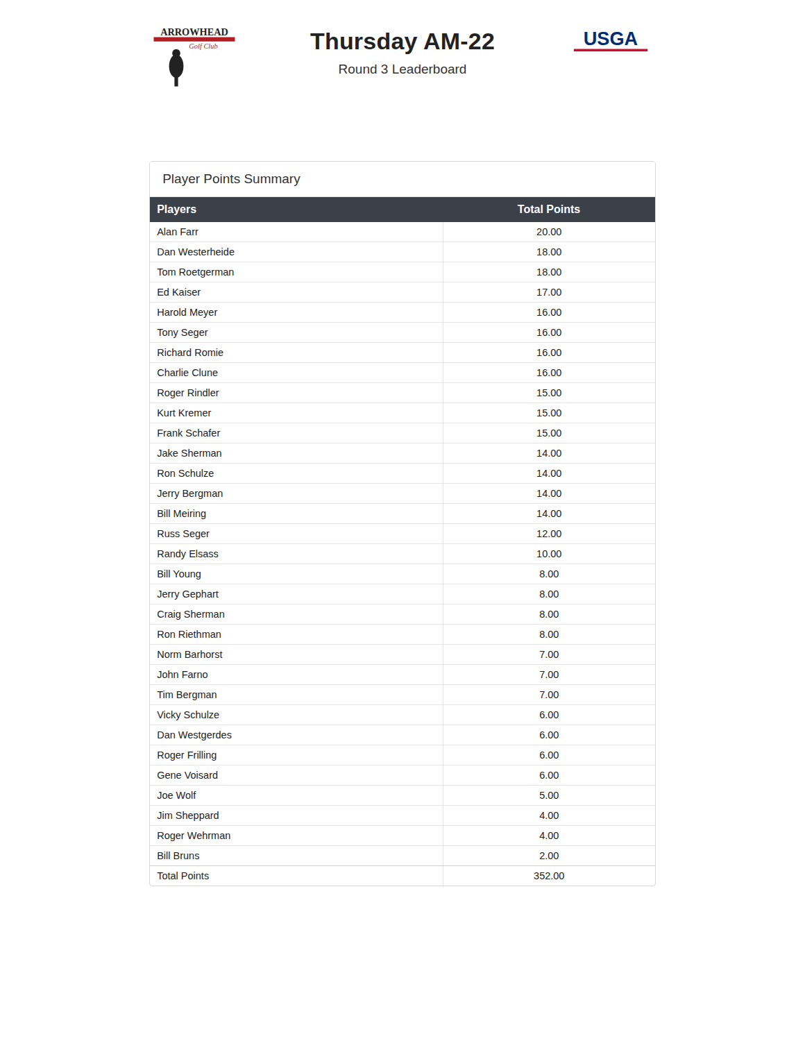Thursday AM-22
Round 3 Leaderboard
Player Points Summary
| Players | Total Points |
| --- | --- |
| Alan Farr | 20.00 |
| Dan Westerheide | 18.00 |
| Tom Roetgerman | 18.00 |
| Ed Kaiser | 17.00 |
| Harold Meyer | 16.00 |
| Tony Seger | 16.00 |
| Richard Romie | 16.00 |
| Charlie Clune | 16.00 |
| Roger Rindler | 15.00 |
| Kurt Kremer | 15.00 |
| Frank Schafer | 15.00 |
| Jake Sherman | 14.00 |
| Ron Schulze | 14.00 |
| Jerry Bergman | 14.00 |
| Bill Meiring | 14.00 |
| Russ Seger | 12.00 |
| Randy Elsass | 10.00 |
| Bill Young | 8.00 |
| Jerry Gephart | 8.00 |
| Craig Sherman | 8.00 |
| Ron Riethman | 8.00 |
| Norm Barhorst | 7.00 |
| John Farno | 7.00 |
| Tim Bergman | 7.00 |
| Vicky Schulze | 6.00 |
| Dan Westgerdes | 6.00 |
| Roger Frilling | 6.00 |
| Gene Voisard | 6.00 |
| Joe Wolf | 5.00 |
| Jim Sheppard | 4.00 |
| Roger Wehrman | 4.00 |
| Bill Bruns | 2.00 |
| Total Points | 352.00 |